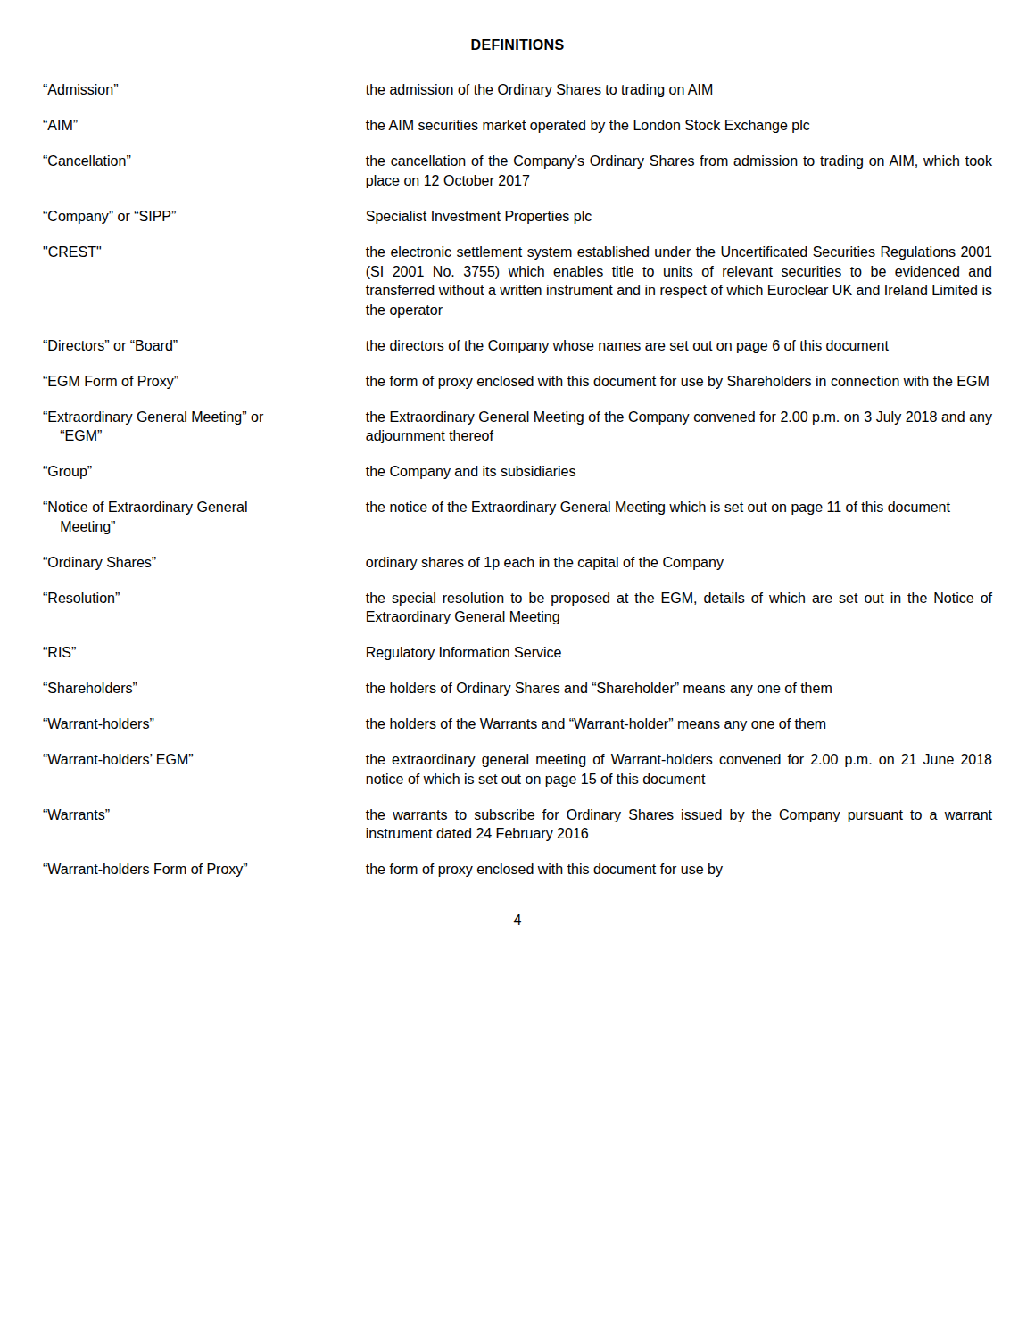DEFINITIONS
“Admission”
the admission of the Ordinary Shares to trading on AIM
“AIM”
the AIM securities market operated by the London Stock Exchange plc
“Cancellation”
the cancellation of the Company’s Ordinary Shares from admission to trading on AIM, which took place on 12 October 2017
“Company” or “SIPP”
Specialist Investment Properties plc
"CREST"
the electronic settlement system established under the Uncertificated Securities Regulations 2001 (SI 2001 No. 3755) which enables title to units of relevant securities to be evidenced and transferred without a written instrument and in respect of which Euroclear UK and Ireland Limited is the operator
“Directors” or “Board”
the directors of the Company whose names are set out on page 6 of this document
“EGM Form of Proxy”
the form of proxy enclosed with this document for use by Shareholders in connection with the EGM
“Extraordinary General Meeting” or “EGM”
the Extraordinary General Meeting of the Company convened for 2.00 p.m. on 3 July 2018 and any adjournment thereof
“Group”
the Company and its subsidiaries
“Notice of Extraordinary General Meeting”
the notice of the Extraordinary General Meeting which is set out on page 11 of this document
“Ordinary Shares”
ordinary shares of 1p each in the capital of the Company
“Resolution”
the special resolution to be proposed at the EGM, details of which are set out in the Notice of Extraordinary General Meeting
“RIS”
Regulatory Information Service
“Shareholders”
the holders of Ordinary Shares and “Shareholder” means any one of them
“Warrant-holders”
the holders of the Warrants and “Warrant-holder” means any one of them
“Warrant-holders’ EGM”
the extraordinary general meeting of Warrant-holders convened for 2.00 p.m. on 21 June 2018 notice of which is set out on page 15 of this document
“Warrants”
the warrants to subscribe for Ordinary Shares issued by the Company pursuant to a warrant instrument dated 24 February 2016
“Warrant-holders Form of Proxy”
the form of proxy enclosed with this document for use by
4